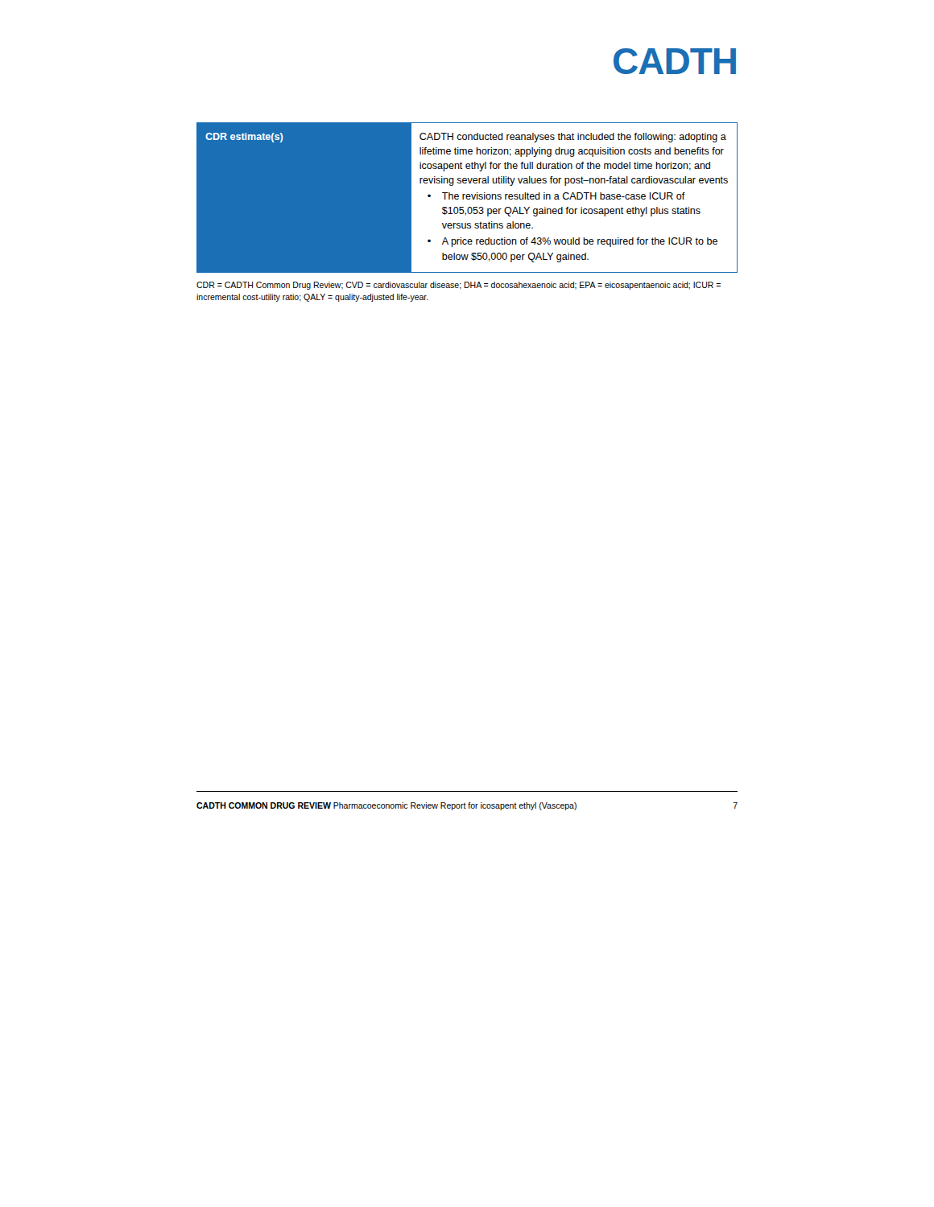CADTH
| CDR estimate(s) | CADTH conducted reanalyses that included the following: adopting a lifetime time horizon; applying drug acquisition costs and benefits for icosapent ethyl for the full duration of the model time horizon; and revising several utility values for post–non-fatal cardiovascular events The revisions resulted in a CADTH base-case ICUR of $105,053 per QALY gained for icosapent ethyl plus statins versus statins alone. A price reduction of 43% would be required for the ICUR to be below $50,000 per QALY gained. |
CDR = CADTH Common Drug Review; CVD = cardiovascular disease; DHA = docosahexaenoic acid; EPA = eicosapentaenoic acid; ICUR = incremental cost-utility ratio; QALY = quality-adjusted life-year.
CADTH COMMON DRUG REVIEW Pharmacoeconomic Review Report for icosapent ethyl (Vascepa)
7